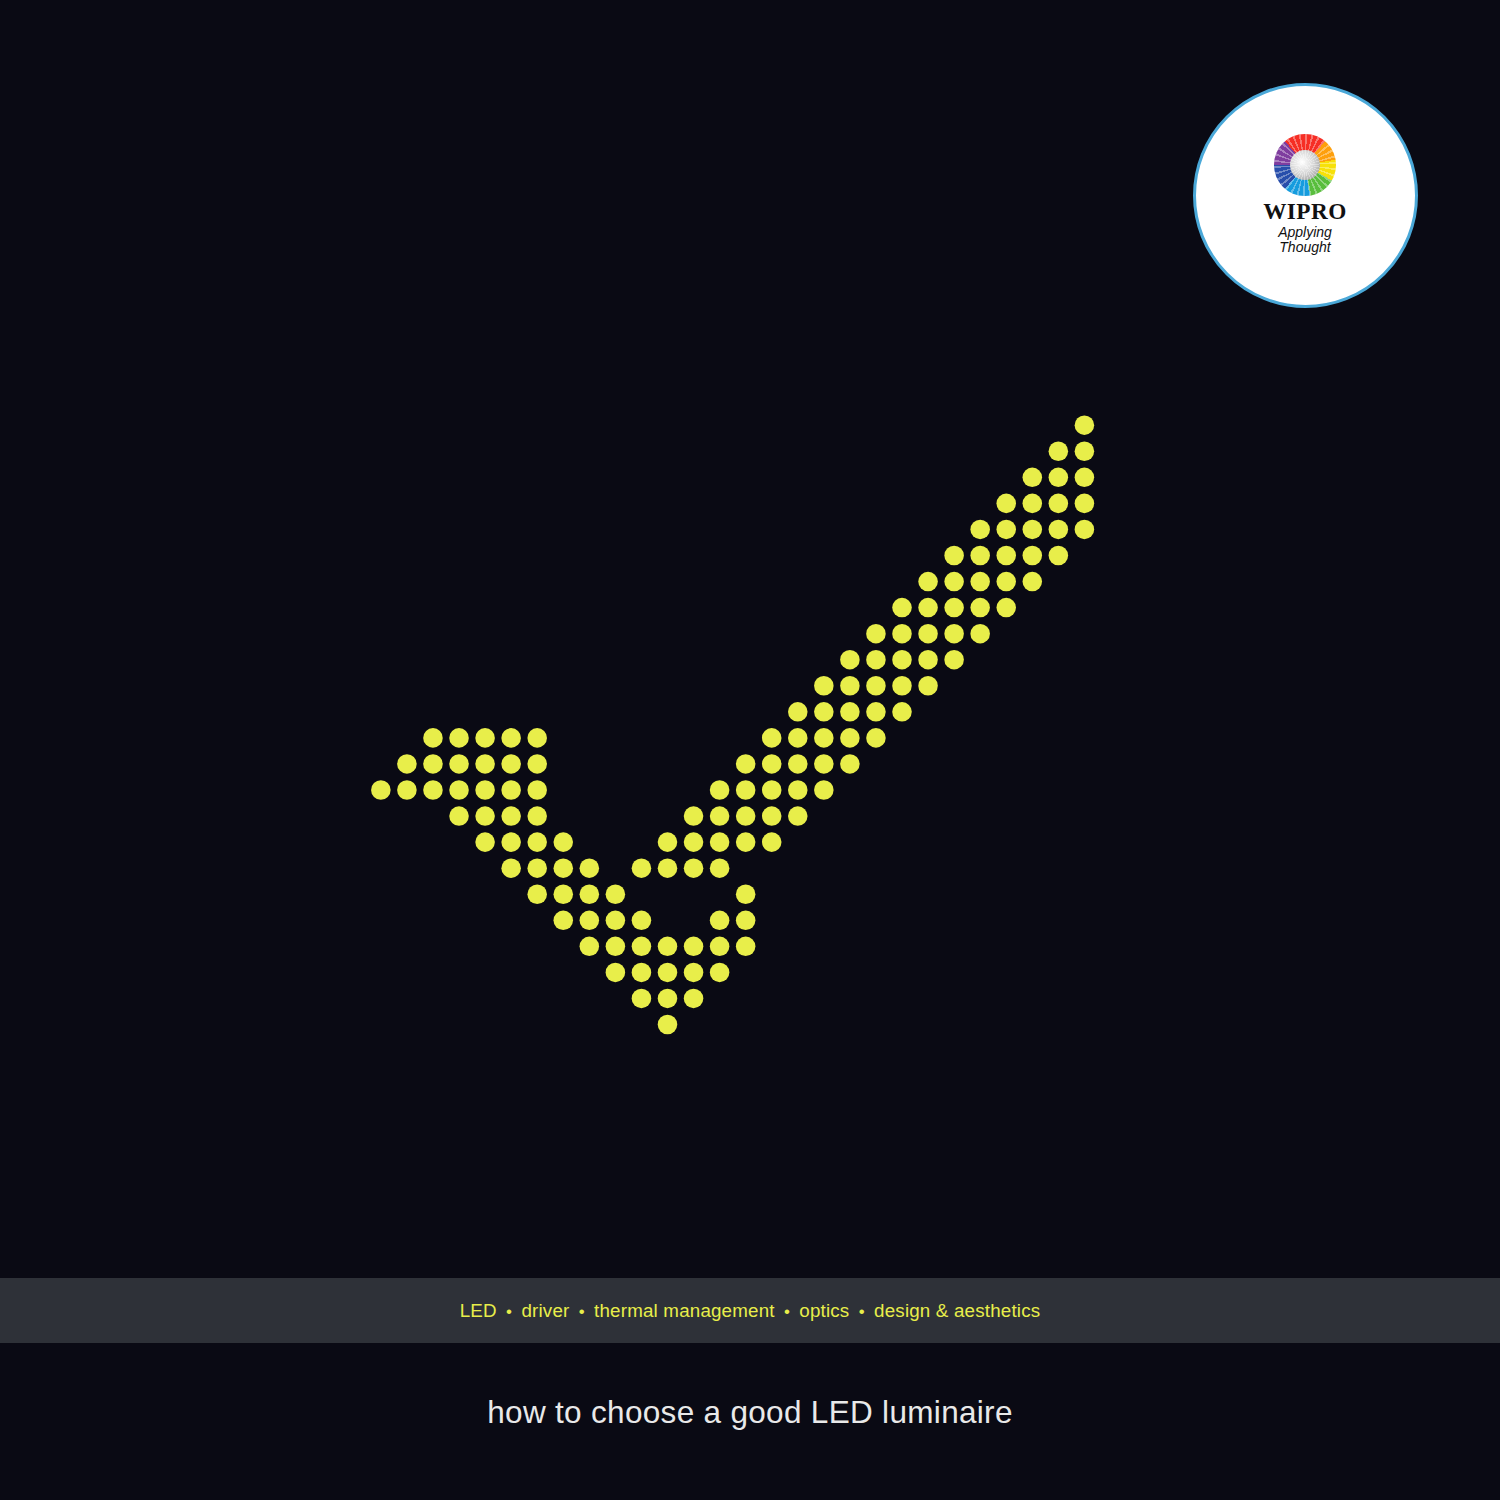WIPRO
Applying Thought
LED•driver•thermal management•optics•design & aesthetics
how to choose a good LED luminaire